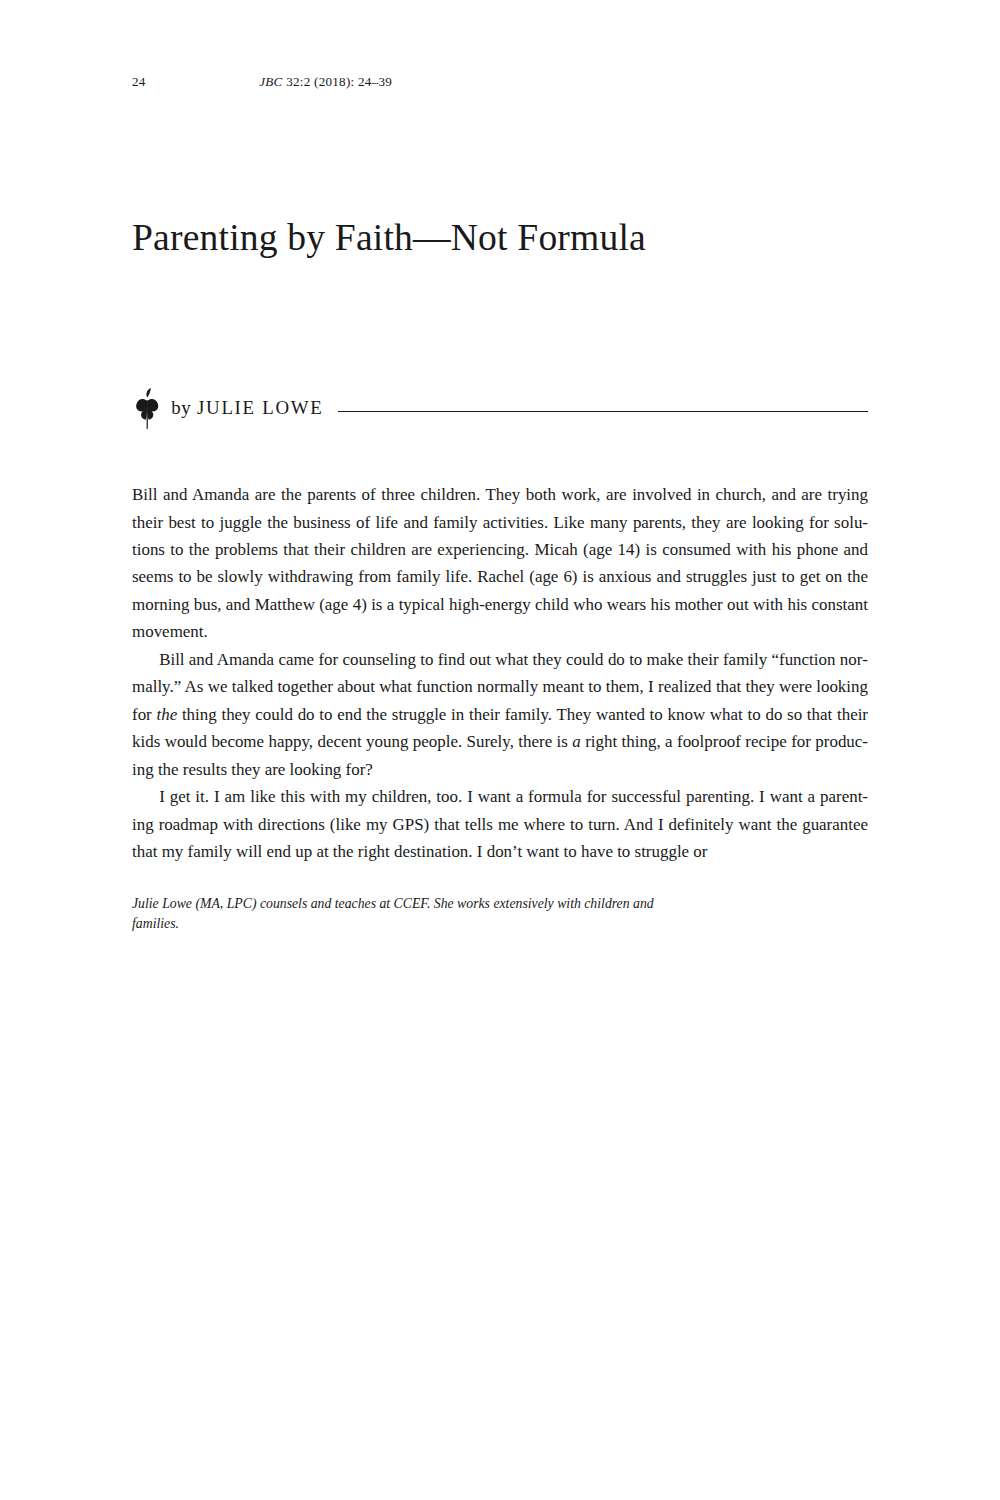24 JBC 32:2 (2018): 24–39
Parenting by Faith—Not Formula
by Julie Lowe
Bill and Amanda are the parents of three children. They both work, are involved in church, and are trying their best to juggle the business of life and family activities. Like many parents, they are looking for solutions to the problems that their children are experiencing. Micah (age 14) is consumed with his phone and seems to be slowly withdrawing from family life. Rachel (age 6) is anxious and struggles just to get on the morning bus, and Matthew (age 4) is a typical high-energy child who wears his mother out with his constant movement.
Bill and Amanda came for counseling to find out what they could do to make their family “function normally.” As we talked together about what function normally meant to them, I realized that they were looking for the thing they could do to end the struggle in their family. They wanted to know what to do so that their kids would become happy, decent young people. Surely, there is a right thing, a foolproof recipe for producing the results they are looking for?
I get it. I am like this with my children, too. I want a formula for successful parenting. I want a parenting roadmap with directions (like my GPS) that tells me where to turn. And I definitely want the guarantee that my family will end up at the right destination. I don’t want to have to struggle or
Julie Lowe (MA, LPC) counsels and teaches at CCEF. She works extensively with children and families.